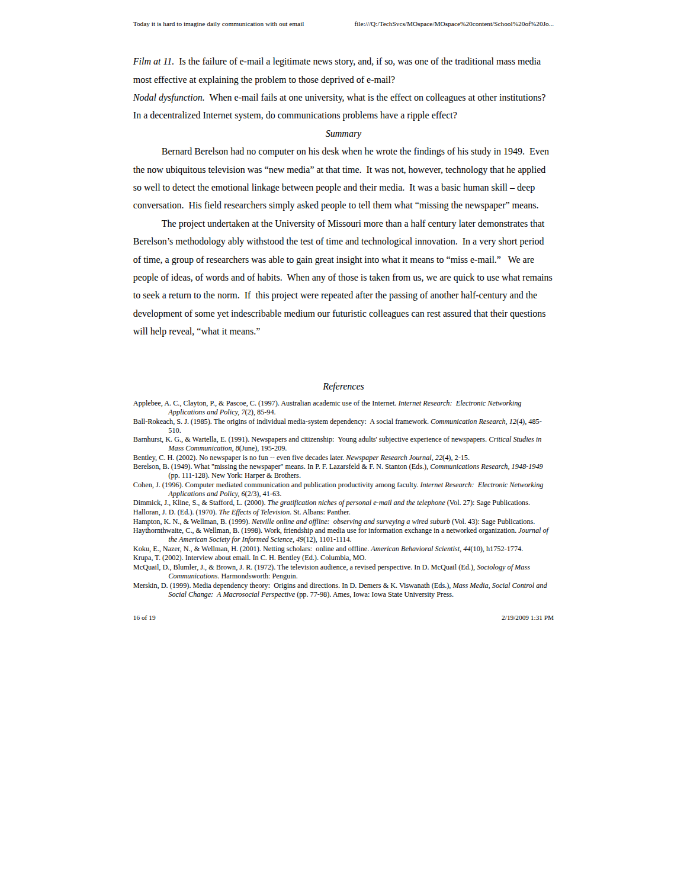Today it is hard to imagine daily communication with out email
file:///Q:/TechSvcs/MOspace/MOspace%20content/School%20of%20Jo...
Film at 11. Is the failure of e-mail a legitimate news story, and, if so, was one of the traditional mass media most effective at explaining the problem to those deprived of e-mail?
Nodal dysfunction. When e-mail fails at one university, what is the effect on colleagues at other institutions? In a decentralized Internet system, do communications problems have a ripple effect?
Summary
Bernard Berelson had no computer on his desk when he wrote the findings of his study in 1949. Even the now ubiquitous television was “new media” at that time. It was not, however, technology that he applied so well to detect the emotional linkage between people and their media. It was a basic human skill – deep conversation. His field researchers simply asked people to tell them what “missing the newspaper” means.
The project undertaken at the University of Missouri more than a half century later demonstrates that Berelson’s methodology ably withstood the test of time and technological innovation. In a very short period of time, a group of researchers was able to gain great insight into what it means to “miss e-mail.” We are people of ideas, of words and of habits. When any of those is taken from us, we are quick to use what remains to seek a return to the norm. If this project were repeated after the passing of another half-century and the development of some yet indescribable medium our futuristic colleagues can rest assured that their questions will help reveal, “what it means.”
References
Applebee, A. C., Clayton, P., & Pascoe, C. (1997). Australian academic use of the Internet. Internet Research: Electronic Networking Applications and Policy, 7(2), 85-94.
Ball-Rokeach, S. J. (1985). The origins of individual media-system dependency: A social framework. Communication Research, 12(4), 485-510.
Barnhurst, K. G., & Wartella, E. (1991). Newspapers and citizenship: Young adults' subjective experience of newspapers. Critical Studies in Mass Communication, 8(June), 195-209.
Bentley, C. H. (2002). No newspaper is no fun -- even five decades later. Newspaper Research Journal, 22(4), 2-15.
Berelson, B. (1949). What "missing the newspaper" means. In P. F. Lazarsfeld & F. N. Stanton (Eds.), Communications Research, 1948-1949 (pp. 111-128). New York: Harper & Brothers.
Cohen, J. (1996). Computer mediated communication and publication productivity among faculty. Internet Research: Electronic Networking Applications and Policy, 6(2/3), 41-63.
Dimmick, J., Kline, S., & Stafford, L. (2000). The gratification niches of personal e-mail and the telephone (Vol. 27): Sage Publications.
Halloran, J. D. (Ed.). (1970). The Effects of Television. St. Albans: Panther.
Hampton, K. N., & Wellman, B. (1999). Netville online and offline: observing and surveying a wired suburb (Vol. 43): Sage Publications.
Haythornthwaite, C., & Wellman, B. (1998). Work, friendship and media use for information exchange in a networked organization. Journal of the American Society for Informed Science, 49(12), 1101-1114.
Koku, E., Nazer, N., & Wellman, H. (2001). Netting scholars: online and offline. American Behavioral Scientist, 44(10), h1752-1774.
Krupa, T. (2002). Interview about email. In C. H. Bentley (Ed.). Columbia, MO.
McQuail, D., Blumler, J., & Brown, J. R. (1972). The television audience, a revised perspective. In D. McQuail (Ed.), Sociology of Mass Communications. Harmondsworth: Penguin.
Merskin, D. (1999). Media dependency theory: Origins and directions. In D. Demers & K. Viswanath (Eds.), Mass Media, Social Control and Social Change: A Macrosocial Perspective (pp. 77-98). Ames, Iowa: Iowa State University Press.
16 of 19
2/19/2009 1:31 PM